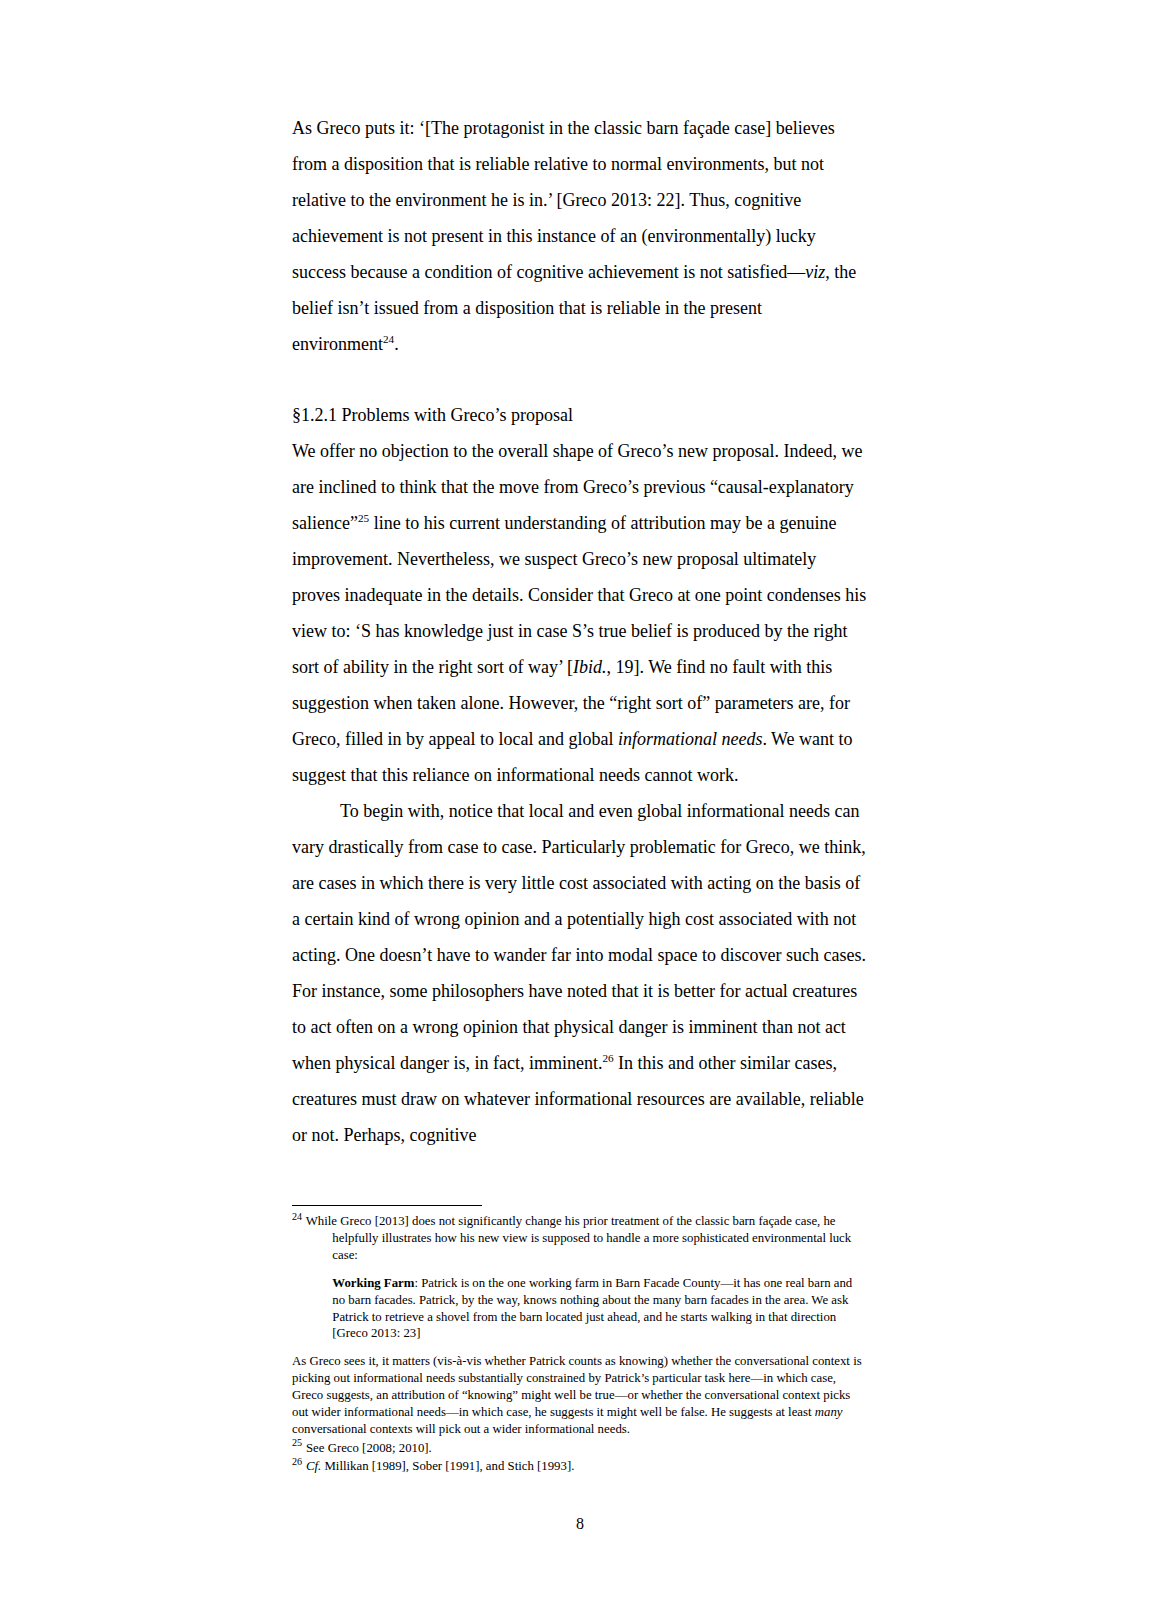As Greco puts it: ‘[The protagonist in the classic barn façade case] believes from a disposition that is reliable relative to normal environments, but not relative to the environment he is in.’ [Greco 2013: 22]. Thus, cognitive achievement is not present in this instance of an (environmentally) lucky success because a condition of cognitive achievement is not satisfied—viz, the belief isn’t issued from a disposition that is reliable in the present environment24.
§1.2.1 Problems with Greco’s proposal
We offer no objection to the overall shape of Greco’s new proposal. Indeed, we are inclined to think that the move from Greco’s previous “causal-explanatory salience”25 line to his current understanding of attribution may be a genuine improvement. Nevertheless, we suspect Greco’s new proposal ultimately proves inadequate in the details. Consider that Greco at one point condenses his view to: ‘S has knowledge just in case S’s true belief is produced by the right sort of ability in the right sort of way’ [Ibid., 19]. We find no fault with this suggestion when taken alone. However, the “right sort of” parameters are, for Greco, filled in by appeal to local and global informational needs. We want to suggest that this reliance on informational needs cannot work.
To begin with, notice that local and even global informational needs can vary drastically from case to case. Particularly problematic for Greco, we think, are cases in which there is very little cost associated with acting on the basis of a certain kind of wrong opinion and a potentially high cost associated with not acting. One doesn’t have to wander far into modal space to discover such cases. For instance, some philosophers have noted that it is better for actual creatures to act often on a wrong opinion that physical danger is imminent than not act when physical danger is, in fact, imminent.26 In this and other similar cases, creatures must draw on whatever informational resources are available, reliable or not. Perhaps, cognitive
24 While Greco [2013] does not significantly change his prior treatment of the classic barn façade case, he helpfully illustrates how his new view is supposed to handle a more sophisticated environmental luck case:
Working Farm: Patrick is on the one working farm in Barn Facade County—it has one real barn and no barn facades. Patrick, by the way, knows nothing about the many barn facades in the area. We ask Patrick to retrieve a shovel from the barn located just ahead, and he starts walking in that direction [Greco 2013: 23]
As Greco sees it, it matters (vis-à-vis whether Patrick counts as knowing) whether the conversational context is picking out informational needs substantially constrained by Patrick’s particular task here—in which case, Greco suggests, an attribution of “knowing” might well be true—or whether the conversational context picks out wider informational needs—in which case, he suggests it might well be false. He suggests at least many conversational contexts will pick out a wider informational needs.
25 See Greco [2008; 2010].
26 Cf. Millikan [1989], Sober [1991], and Stich [1993].
8